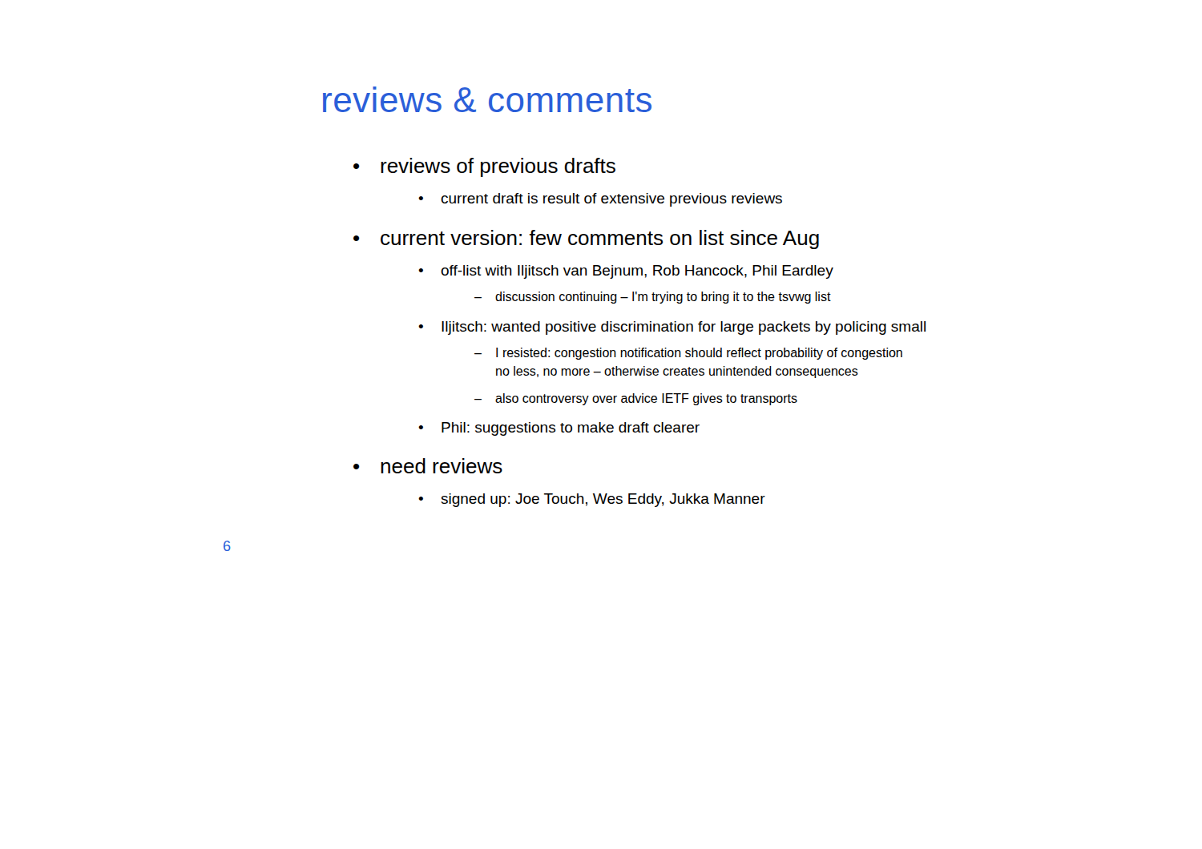reviews & comments
reviews of previous drafts
current draft is result of extensive previous reviews
current version: few comments on list since Aug
off-list with Iljitsch van Bejnum, Rob Hancock, Phil Eardley
discussion continuing – I'm trying to bring it to the tsvwg list
Iljitsch: wanted positive discrimination for large packets by policing small
I resisted: congestion notification should reflect probability of congestion
no less, no more – otherwise creates unintended consequences
also controversy over advice IETF gives to transports
Phil: suggestions to make draft clearer
need reviews
signed up: Joe Touch, Wes Eddy, Jukka Manner
6